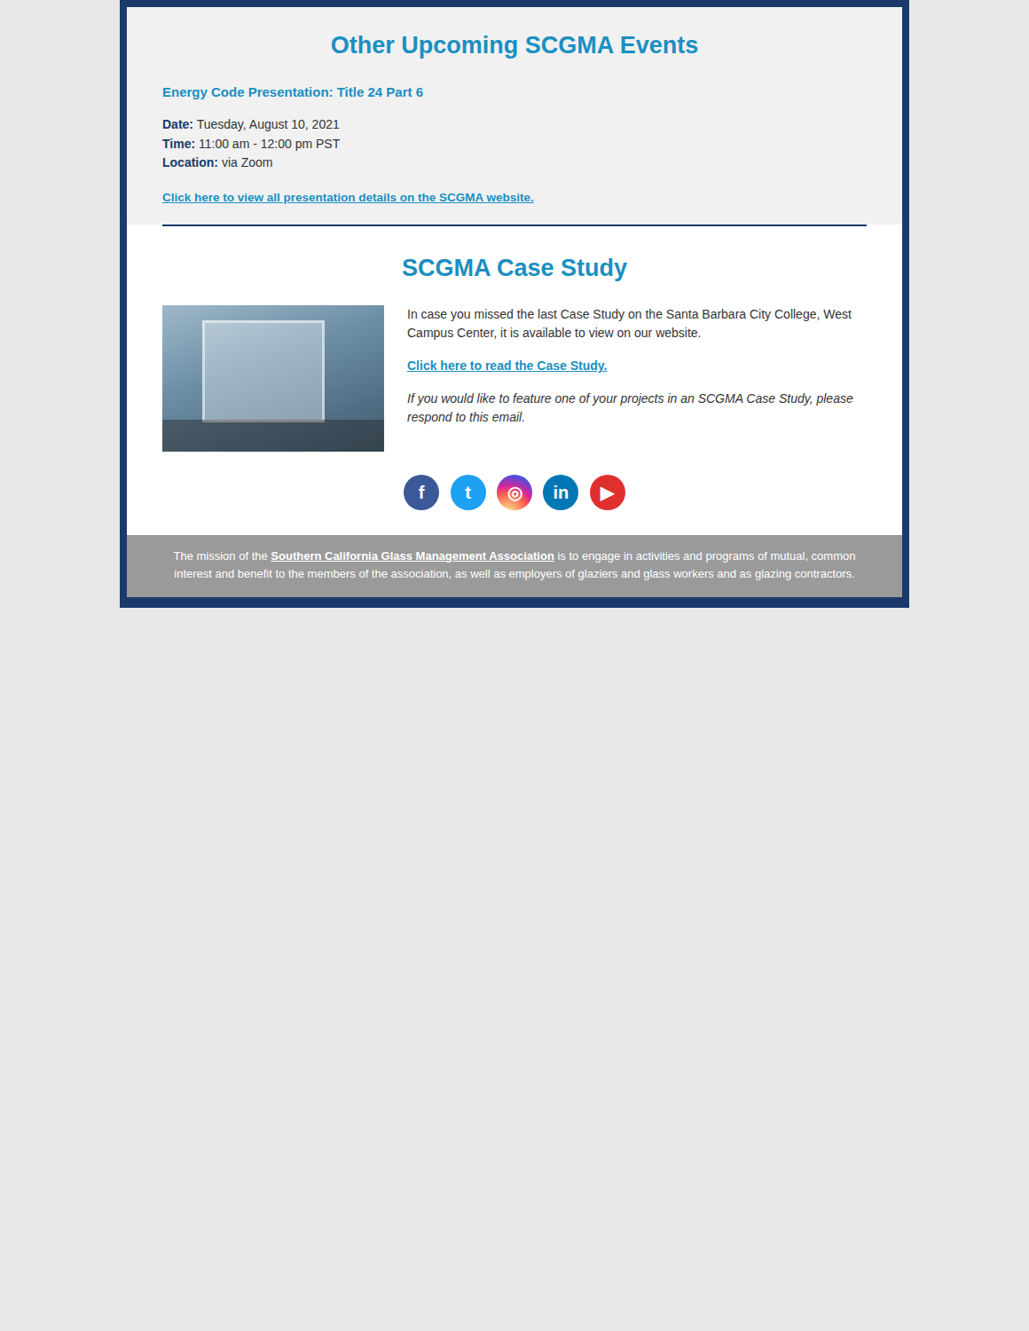Other Upcoming SCGMA Events
Energy Code Presentation: Title 24 Part 6
Date: Tuesday, August 10, 2021
Time: 11:00 am - 12:00 pm PST
Location: via Zoom
Click here to view all presentation details on the SCGMA website.
SCGMA Case Study
In case you missed the last Case Study on the Santa Barbara City College, West Campus Center, it is available to view on our website.
Click here to read the Case Study.
If you would like to feature one of your projects in an SCGMA Case Study, please respond to this email.
f t ◎ in ▶
The mission of the Southern California Glass Management Association is to engage in activities and programs of mutual, common interest and benefit to the members of the association, as well as employers of glaziers and glass workers and as glazing contractors.